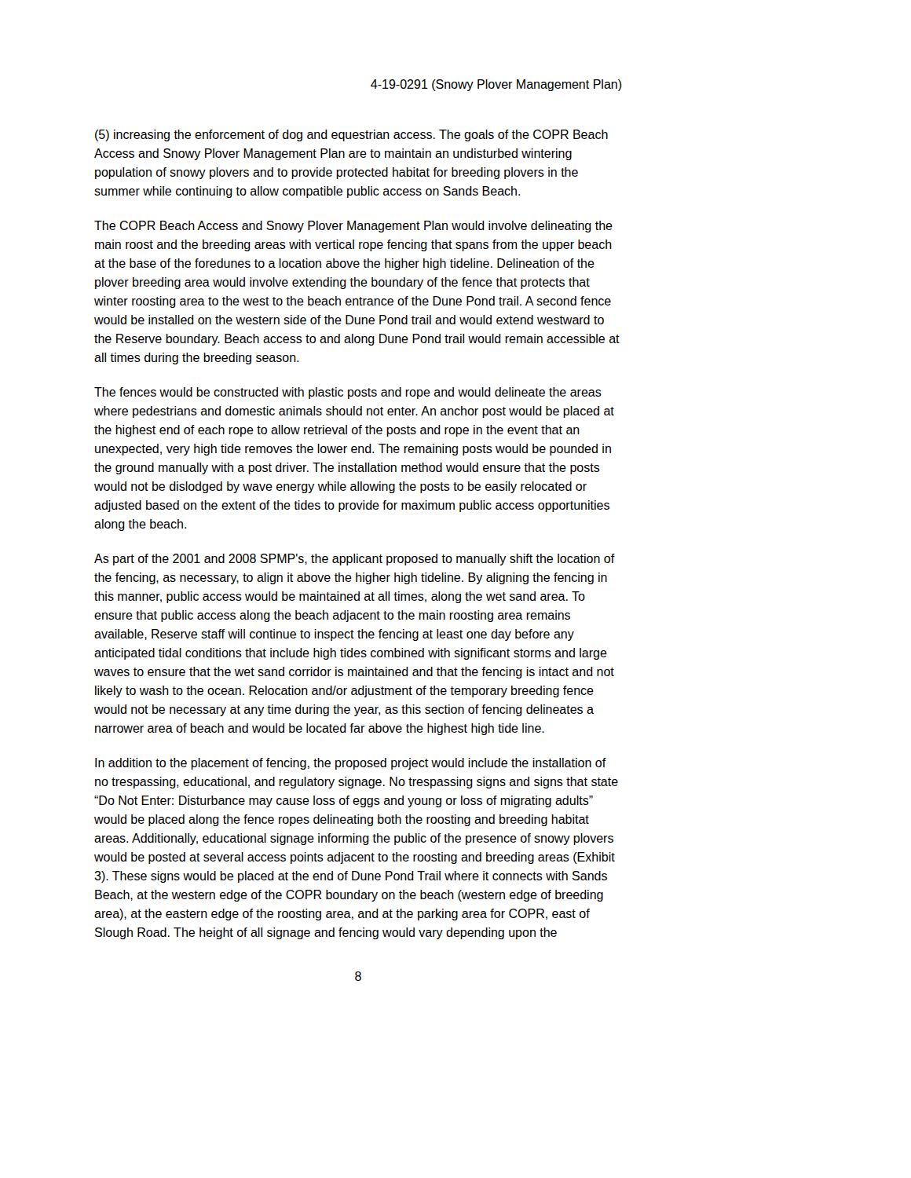4-19-0291 (Snowy Plover Management Plan)
(5) increasing the enforcement of dog and equestrian access. The goals of the COPR Beach Access and Snowy Plover Management Plan are to maintain an undisturbed wintering population of snowy plovers and to provide protected habitat for breeding plovers in the summer while continuing to allow compatible public access on Sands Beach.
The COPR Beach Access and Snowy Plover Management Plan would involve delineating the main roost and the breeding areas with vertical rope fencing that spans from the upper beach at the base of the foredunes to a location above the higher high tideline. Delineation of the plover breeding area would involve extending the boundary of the fence that protects that winter roosting area to the west to the beach entrance of the Dune Pond trail. A second fence would be installed on the western side of the Dune Pond trail and would extend westward to the Reserve boundary. Beach access to and along Dune Pond trail would remain accessible at all times during the breeding season.
The fences would be constructed with plastic posts and rope and would delineate the areas where pedestrians and domestic animals should not enter. An anchor post would be placed at the highest end of each rope to allow retrieval of the posts and rope in the event that an unexpected, very high tide removes the lower end. The remaining posts would be pounded in the ground manually with a post driver. The installation method would ensure that the posts would not be dislodged by wave energy while allowing the posts to be easily relocated or adjusted based on the extent of the tides to provide for maximum public access opportunities along the beach.
As part of the 2001 and 2008 SPMP's, the applicant proposed to manually shift the location of the fencing, as necessary, to align it above the higher high tideline. By aligning the fencing in this manner, public access would be maintained at all times, along the wet sand area. To ensure that public access along the beach adjacent to the main roosting area remains available, Reserve staff will continue to inspect the fencing at least one day before any anticipated tidal conditions that include high tides combined with significant storms and large waves to ensure that the wet sand corridor is maintained and that the fencing is intact and not likely to wash to the ocean. Relocation and/or adjustment of the temporary breeding fence would not be necessary at any time during the year, as this section of fencing delineates a narrower area of beach and would be located far above the highest high tide line.
In addition to the placement of fencing, the proposed project would include the installation of no trespassing, educational, and regulatory signage. No trespassing signs and signs that state “Do Not Enter: Disturbance may cause loss of eggs and young or loss of migrating adults” would be placed along the fence ropes delineating both the roosting and breeding habitat areas. Additionally, educational signage informing the public of the presence of snowy plovers would be posted at several access points adjacent to the roosting and breeding areas (Exhibit 3). These signs would be placed at the end of Dune Pond Trail where it connects with Sands Beach, at the western edge of the COPR boundary on the beach (western edge of breeding area), at the eastern edge of the roosting area, and at the parking area for COPR, east of Slough Road. The height of all signage and fencing would vary depending upon the
8